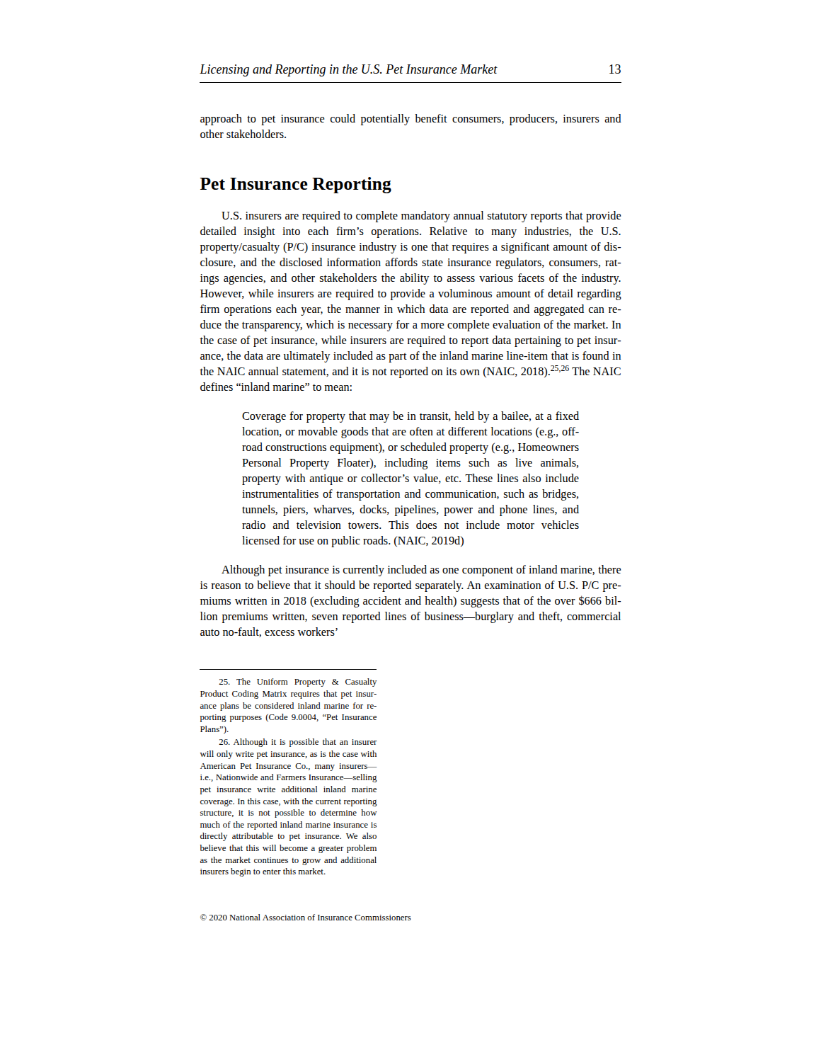Licensing and Reporting in the U.S. Pet Insurance Market 13
approach to pet insurance could potentially benefit consumers, producers, insurers and other stakeholders.
Pet Insurance Reporting
U.S. insurers are required to complete mandatory annual statutory reports that provide detailed insight into each firm’s operations. Relative to many industries, the U.S. property/casualty (P/C) insurance industry is one that requires a significant amount of disclosure, and the disclosed information affords state insurance regulators, consumers, ratings agencies, and other stakeholders the ability to assess various facets of the industry. However, while insurers are required to provide a voluminous amount of detail regarding firm operations each year, the manner in which data are reported and aggregated can reduce the transparency, which is necessary for a more complete evaluation of the market. In the case of pet insurance, while insurers are required to report data pertaining to pet insurance, the data are ultimately included as part of the inland marine line-item that is found in the NAIC annual statement, and it is not reported on its own (NAIC, 2018).25,26 The NAIC defines “inland marine” to mean:
Coverage for property that may be in transit, held by a bailee, at a fixed location, or movable goods that are often at different locations (e.g., off-road constructions equipment), or scheduled property (e.g., Homeowners Personal Property Floater), including items such as live animals, property with antique or collector’s value, etc. These lines also include instrumentalities of transportation and communication, such as bridges, tunnels, piers, wharves, docks, pipelines, power and phone lines, and radio and television towers. This does not include motor vehicles licensed for use on public roads. (NAIC, 2019d)
Although pet insurance is currently included as one component of inland marine, there is reason to believe that it should be reported separately. An examination of U.S. P/C premiums written in 2018 (excluding accident and health) suggests that of the over $666 billion premiums written, seven reported lines of business—burglary and theft, commercial auto no-fault, excess workers’
25. The Uniform Property & Casualty Product Coding Matrix requires that pet insurance plans be considered inland marine for reporting purposes (Code 9.0004, “Pet Insurance Plans”).
26. Although it is possible that an insurer will only write pet insurance, as is the case with American Pet Insurance Co., many insurers—i.e., Nationwide and Farmers Insurance—selling pet insurance write additional inland marine coverage. In this case, with the current reporting structure, it is not possible to determine how much of the reported inland marine insurance is directly attributable to pet insurance. We also believe that this will become a greater problem as the market continues to grow and additional insurers begin to enter this market.
© 2020 National Association of Insurance Commissioners